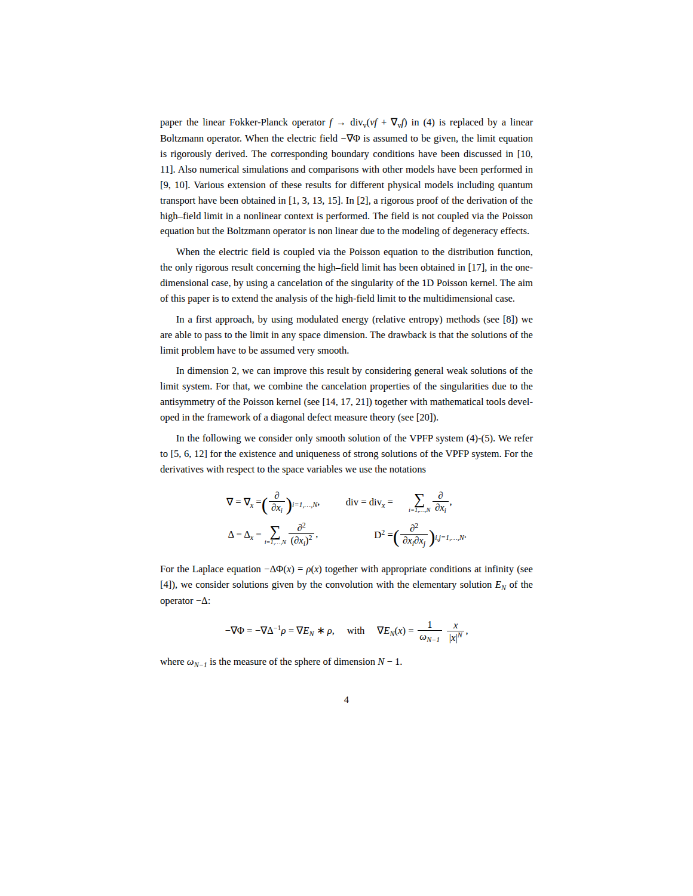paper the linear Fokker-Planck operator f → div v(vf + ∇vf) in (4) is replaced by a linear Boltzmann operator. When the electric field −∇Φ is assumed to be given, the limit equation is rigorously derived. The corresponding boundary conditions have been discussed in [10, 11]. Also numerical simulations and comparisons with other models have been performed in [9, 10]. Various extension of these results for different physical models including quantum transport have been obtained in [1, 3, 13, 15]. In [2], a rigorous proof of the derivation of the high–field limit in a nonlinear context is performed. The field is not coupled via the Poisson equation but the Boltzmann operator is non linear due to the modeling of degeneracy effects.
When the electric field is coupled via the Poisson equation to the distribution function, the only rigorous result concerning the high–field limit has been obtained in [17], in the one-dimensional case, by using a cancelation of the singularity of the 1D Poisson kernel. The aim of this paper is to extend the analysis of the high-field limit to the multidimensional case.
In a first approach, by using modulated energy (relative entropy) methods (see [8]) we are able to pass to the limit in any space dimension. The drawback is that the solutions of the limit problem have to be assumed very smooth.
In dimension 2, we can improve this result by considering general weak solutions of the limit system. For that, we combine the cancelation properties of the singularities due to the antisymmetry of the Poisson kernel (see [14, 17, 21]) together with mathematical tools developed in the framework of a diagonal defect measure theory (see [20]).
In the following we consider only smooth solution of the VPFP system (4)-(5). We refer to [5, 6, 12] for the existence and uniqueness of strong solutions of the VPFP system. For the derivatives with respect to the space variables we use the notations
| ∇ = ∇ x = | ( ∂ ∂ x i ) i=1,…,N , | | div = div x = | ∑ i=1,…,N ∂ ∂ x i , |
| Δ = Δ x = | ∑ i=1,…,N ∂ 2 (∂ x i ) 2 , | | D 2 = | ( ∂ 2 ∂ x i ∂ x j ) i,j=1,…,N . |
For the Laplace equation −ΔΦ(x) = ρ(x) together with appropriate conditions at infinity (see [4]), we consider solutions given by the convolution with the elementary solution EN of the operator −Δ:
−∇Φ = −∇Δ−1 ρ = ∇EN ∗ ρ, with ∇EN(x) = 1 ωN−1 x|x|N,
where ωN−1 is the measure of the sphere of dimension N − 1.
4